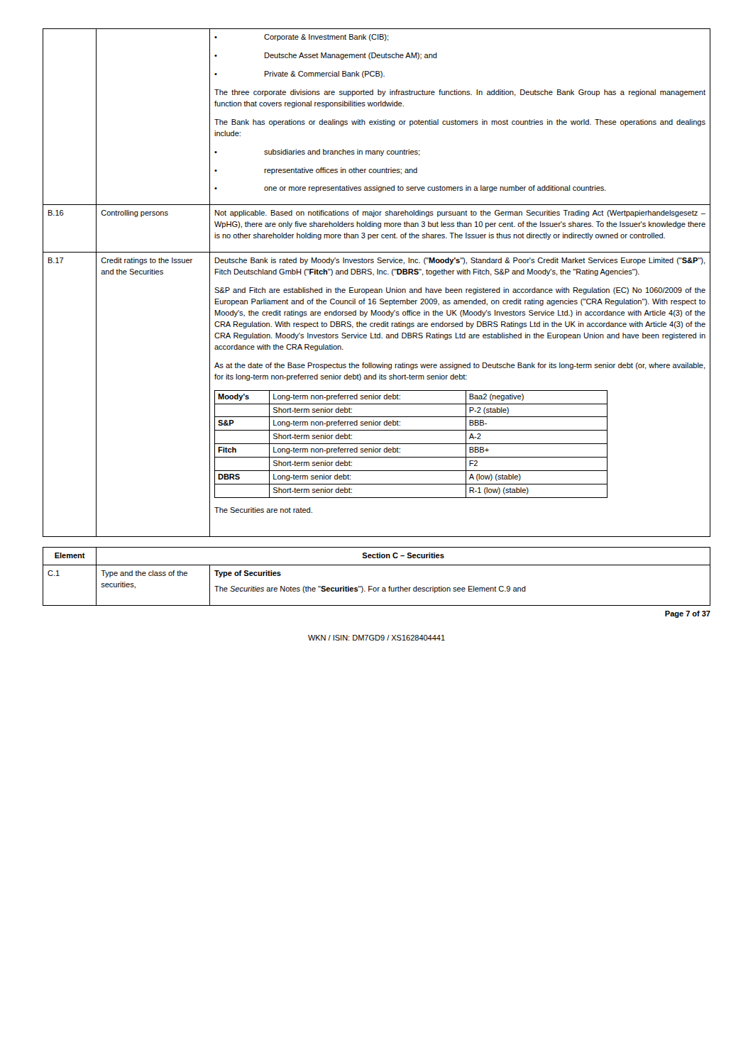| | | Corporate & Investment Bank (CIB); Deutsche Asset Management (Deutsche AM); and Private & Commercial Bank (PCB). The three corporate divisions are supported by infrastructure functions. In addition, Deutsche Bank Group has a regional management function that covers regional responsibilities worldwide. The Bank has operations or dealings with existing or potential customers in most countries in the world. These operations and dealings include: subsidiaries and branches in many countries; representative offices in other countries; and one or more representatives assigned to serve customers in a large number of additional countries. |
| B.16 | Controlling persons | Not applicable. Based on notifications of major shareholdings pursuant to the German Securities Trading Act (Wertpapierhandelsgesetz – WpHG), there are only five shareholders holding more than 3 but less than 10 per cent. of the Issuer's shares. To the Issuer's knowledge there is no other shareholder holding more than 3 per cent. of the shares. The Issuer is thus not directly or indirectly owned or controlled. |
| B.17 | Credit ratings to the Issuer and the Securities | Deutsche Bank is rated by Moody's Investors Service, Inc. (" Moody's "), Standard & Poor's Credit Market Services Europe Limited (" S&P "), Fitch Deutschland GmbH (" Fitch ") and DBRS, Inc. (" DBRS ", together with Fitch, S&P and Moody's, the "Rating Agencies"). S&P and Fitch are established in the European Union and have been registered in accordance with Regulation (EC) No 1060/2009 of the European Parliament and of the Council of 16 September 2009, as amended, on credit rating agencies ("CRA Regulation"). With respect to Moody's, the credit ratings are endorsed by Moody's office in the UK (Moody's Investors Service Ltd.) in accordance with Article 4(3) of the CRA Regulation. With respect to DBRS, the credit ratings are endorsed by DBRS Ratings Ltd in the UK in accordance with Article 4(3) of the CRA Regulation. Moody's Investors Service Ltd. and DBRS Ratings Ltd are established in the European Union and have been registered in accordance with the CRA Regulation. As at the date of the Base Prospectus the following ratings were assigned to Deutsche Bank for its long-term senior debt (or, where available, for its long-term non-preferred senior debt) and its short-term senior debt: / Moody's / Long-term non-preferred senior debt: / Baa2 (negative) / / / Short-term senior debt: / P-2 (stable) / / S&P / Long-term non-preferred senior debt: / BBB- / / / Short-term senior debt: / A-2 / / Fitch / Long-term non-preferred senior debt: / BBB+ / / / Short-term senior debt: / F2 / / DBRS / Long-term senior debt: / A (low) (stable) / / / Short-term senior debt: / R-1 (low) (stable) / The Securities are not rated. |
| Element | Section C – Securities |
| C.1 | Type and the class of the securities, | Type of Securities The Securities are Notes (the " Securities "). For a further description see Element C.9 and |
Page 7 of 37
WKN / ISIN: DM7GD9 / XS1628404441